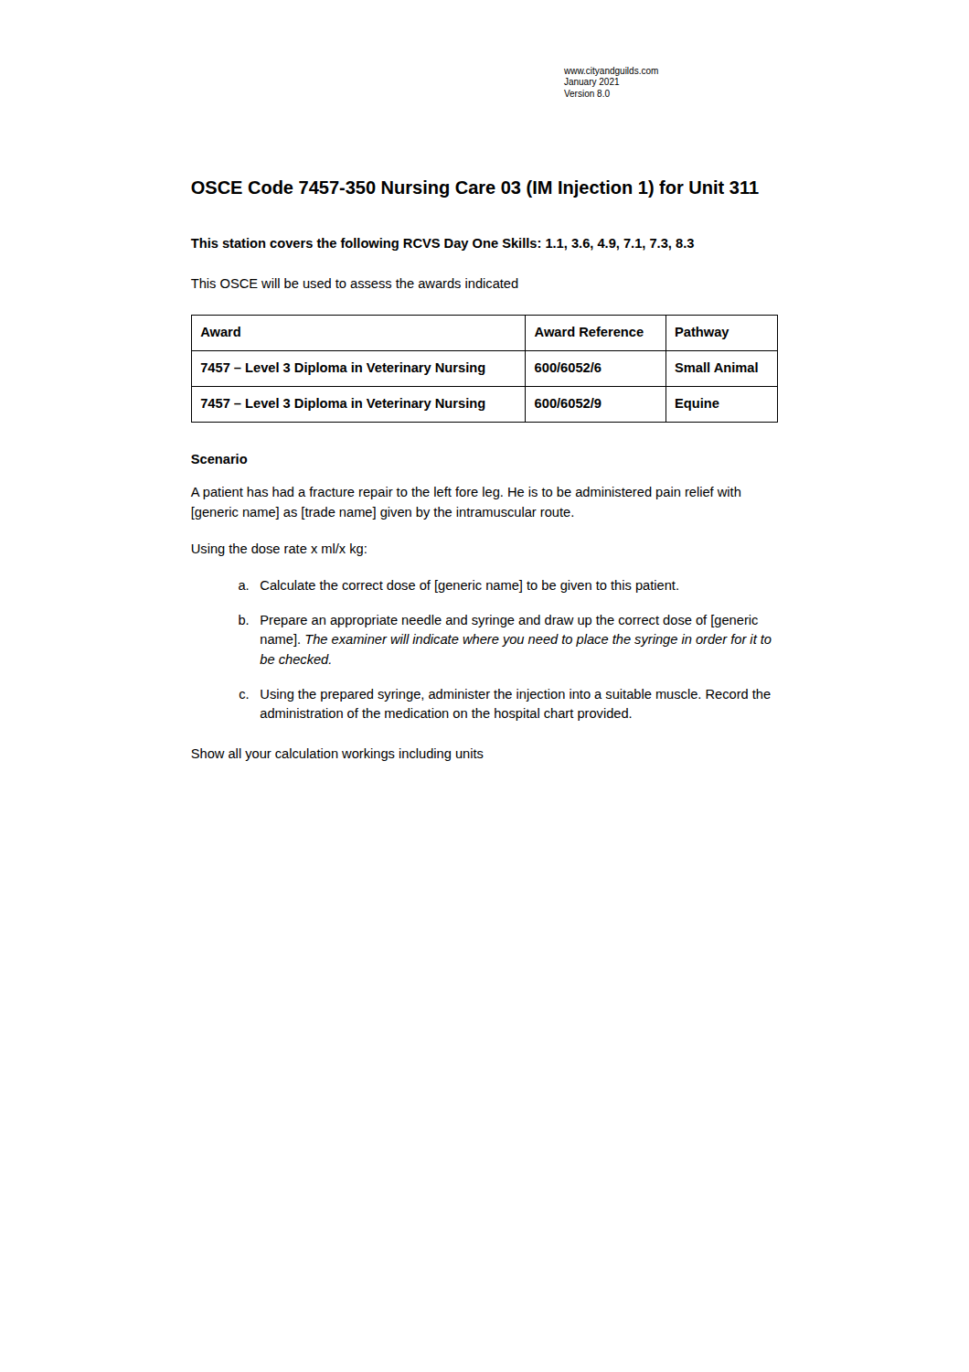www.cityandguilds.com
January 2021
Version 8.0
OSCE Code 7457-350 Nursing Care 03 (IM Injection 1) for Unit 311
This station covers the following RCVS Day One Skills: 1.1, 3.6, 4.9, 7.1, 7.3, 8.3
This OSCE will be used to assess the awards indicated
| Award | Award Reference | Pathway |
| --- | --- | --- |
| 7457 – Level 3 Diploma in Veterinary Nursing | 600/6052/6 | Small Animal |
| 7457 – Level 3 Diploma in Veterinary Nursing | 600/6052/9 | Equine |
Scenario
A patient has had a fracture repair to the left fore leg. He is to be administered pain relief with [generic name] as [trade name] given by the intramuscular route.
Using the dose rate x ml/x kg:
Calculate the correct dose of [generic name] to be given to this patient.
Prepare an appropriate needle and syringe and draw up the correct dose of [generic name]. The examiner will indicate where you need to place the syringe in order for it to be checked.
Using the prepared syringe, administer the injection into a suitable muscle. Record the administration of the medication on the hospital chart provided.
Show all your calculation workings including units